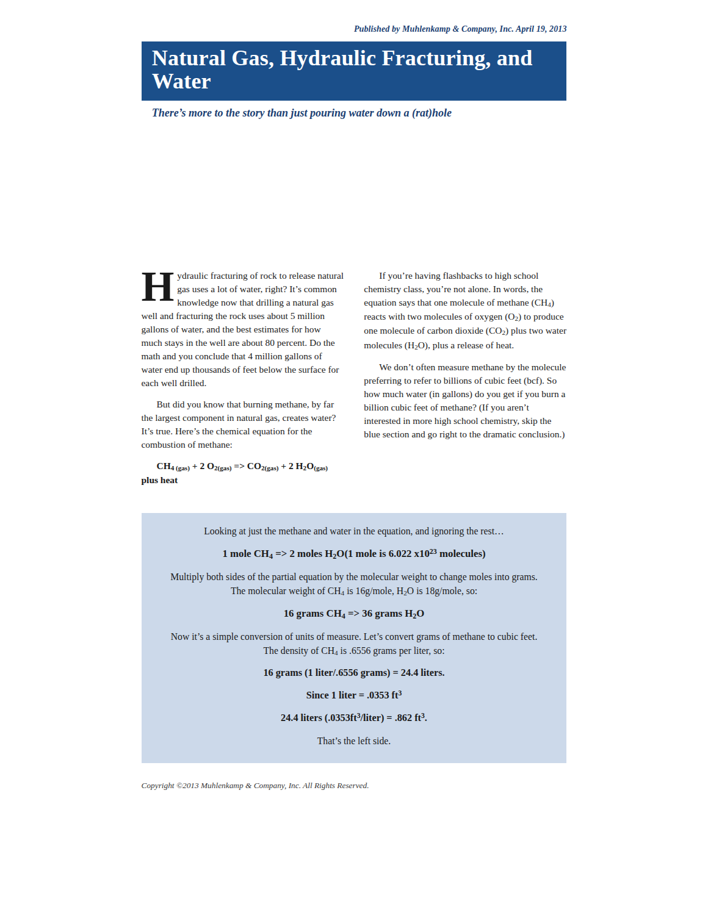Published by Muhlenkamp & Company, Inc. April 19, 2013
Natural Gas, Hydraulic Fracturing, and Water
There’s more to the story than just pouring water down a (rat)hole
Hydraulic fracturing of rock to release natural gas uses a lot of water, right? It’s common knowledge now that drilling a natural gas well and fracturing the rock uses about 5 million gallons of water, and the best estimates for how much stays in the well are about 80 percent. Do the math and you conclude that 4 million gallons of water end up thousands of feet below the surface for each well drilled.
But did you know that burning methane, by far the largest component in natural gas, creates water? It’s true. Here’s the chemical equation for the combustion of methane:
CH4 (gas) + 2 O2(gas) => CO2(gas) + 2 H2O(gas) plus heat
If you’re having flashbacks to high school chemistry class, you’re not alone. In words, the equation says that one molecule of methane (CH4) reacts with two molecules of oxygen (O2) to produce one molecule of carbon dioxide (CO2) plus two water molecules (H2O), plus a release of heat.
We don’t often measure methane by the molecule preferring to refer to billions of cubic feet (bcf). So how much water (in gallons) do you get if you burn a billion cubic feet of methane? (If you aren’t interested in more high school chemistry, skip the blue section and go right to the dramatic conclusion.)
Looking at just the methane and water in the equation, and ignoring the rest…
1 mole CH4 => 2 moles H2O(1 mole is 6.022 x1023 molecules)
Multiply both sides of the partial equation by the molecular weight to change moles into grams.
The molecular weight of CH4 is 16g/mole, H2O is 18g/mole, so:
16 grams CH4 => 36 grams H2O
Now it’s a simple conversion of units of measure. Let’s convert grams of methane to cubic feet.
The density of CH4 is .6556 grams per liter, so:
16 grams (1 liter/.6556 grams) = 24.4 liters.
Since 1 liter = .0353 ft3
24.4 liters (.0353ft3/liter) = .862 ft3.
That’s the left side.
Copyright ©2013 Muhlenkamp & Company, Inc. All Rights Reserved.